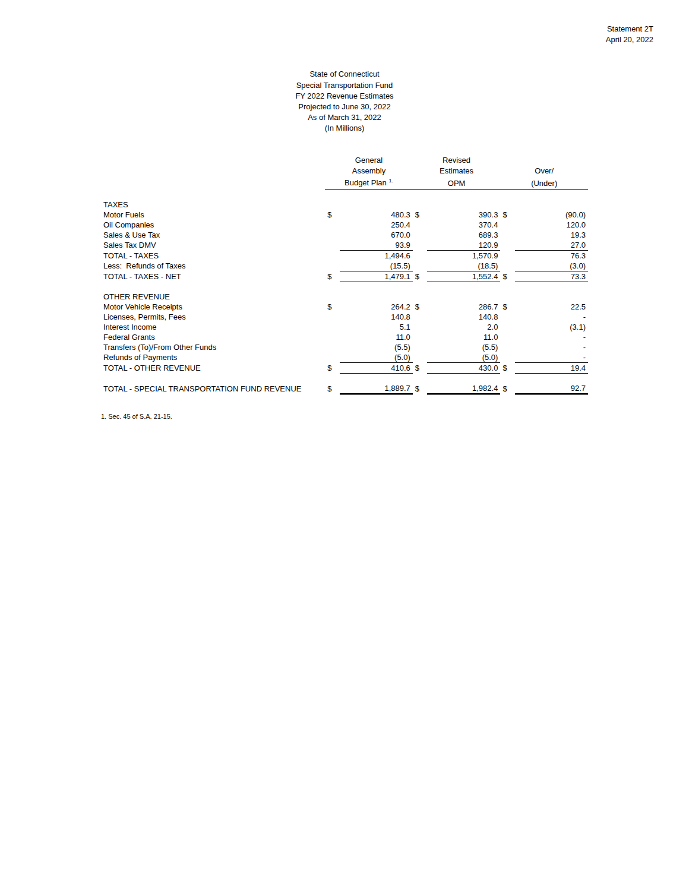Statement 2T
April 20, 2022
State of Connecticut
Special Transportation Fund
FY 2022 Revenue Estimates
Projected to June 30, 2022
As of March 31, 2022
(In Millions)
| | General | Revised | |
| | Assembly | Estimates | Over/ |
| | Budget Plan 1. | OPM | (Under) |
| TAXES | |
| Motor Fuels | $ | 480.3 | $ | 390.3 | $ | (90.0) |
| Oil Companies | | 250.4 | | 370.4 | | 120.0 |
| Sales & Use Tax | | 670.0 | | 689.3 | | 19.3 |
| Sales Tax DMV | | 93.9 | | 120.9 | | 27.0 |
| TOTAL - TAXES | | 1,494.6 | | 1,570.9 | | 76.3 |
| Less: Refunds of Taxes | | (15.5) | | (18.5) | | (3.0) |
| TOTAL - TAXES - NET | $ | 1,479.1 | $ | 1,552.4 | $ | 73.3 |
| OTHER REVENUE | |
| Motor Vehicle Receipts | $ | 264.2 | $ | 286.7 | $ | 22.5 |
| Licenses, Permits, Fees | | 140.8 | | 140.8 | | - |
| Interest Income | | 5.1 | | 2.0 | | (3.1) |
| Federal Grants | | 11.0 | | 11.0 | | - |
| Transfers (To)/From Other Funds | | (5.5) | | (5.5) | | - |
| Refunds of Payments | | (5.0) | | (5.0) | | - |
| TOTAL - OTHER REVENUE | $ | 410.6 | $ | 430.0 | $ | 19.4 |
| TOTAL - SPECIAL TRANSPORTATION FUND REVENUE | $ | 1,889.7 | $ | 1,982.4 | $ | 92.7 |
1. Sec. 45 of S.A. 21-15.